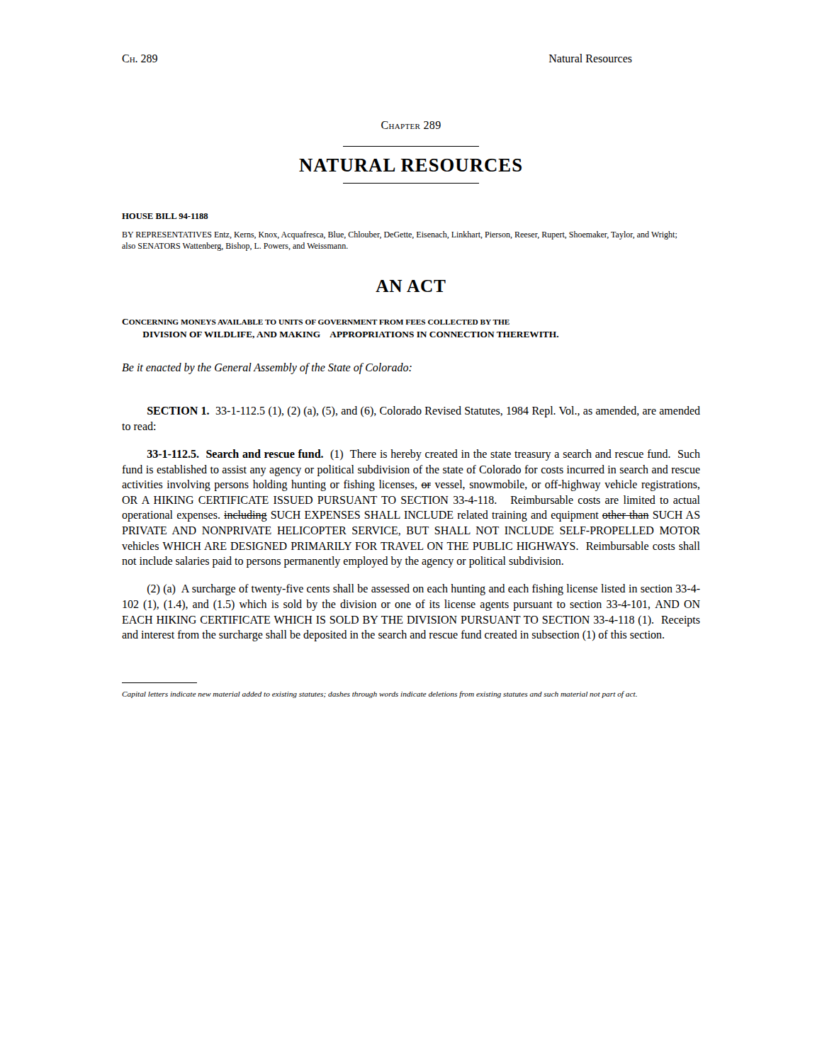Ch. 289 Natural Resources
Chapter 289
NATURAL RESOURCES
HOUSE BILL 94-1188
BY REPRESENTATIVES Entz, Kerns, Knox, Acquafresca, Blue, Chlouber, DeGette, Eisenach, Linkhart, Pierson, Reeser, Rupert, Shoemaker, Taylor, and Wright;
also SENATORS Wattenberg, Bishop, L. Powers, and Weissmann.
AN ACT
CONCERNING MONEYS AVAILABLE TO UNITS OF GOVERNMENT FROM FEES COLLECTED BY THE DIVISION OF WILDLIFE, AND MAKING APPROPRIATIONS IN CONNECTION THEREWITH.
Be it enacted by the General Assembly of the State of Colorado:
SECTION 1. 33-1-112.5 (1), (2) (a), (5), and (6), Colorado Revised Statutes, 1984 Repl. Vol., as amended, are amended to read:
33-1-112.5. Search and rescue fund. (1) There is hereby created in the state treasury a search and rescue fund. Such fund is established to assist any agency or political subdivision of the state of Colorado for costs incurred in search and rescue activities involving persons holding hunting or fishing licenses, or vessel, snowmobile, or off-highway vehicle registrations, OR A HIKING CERTIFICATE ISSUED PURSUANT TO SECTION 33-4-118. Reimbursable costs are limited to actual operational expenses. including SUCH EXPENSES SHALL INCLUDE related training and equipment other than SUCH AS PRIVATE AND NONPRIVATE HELICOPTER SERVICE, BUT SHALL NOT INCLUDE SELF-PROPELLED MOTOR vehicles WHICH ARE DESIGNED PRIMARILY FOR TRAVEL ON THE PUBLIC HIGHWAYS. Reimbursable costs shall not include salaries paid to persons permanently employed by the agency or political subdivision.
(2) (a) A surcharge of twenty-five cents shall be assessed on each hunting and each fishing license listed in section 33-4-102 (1), (1.4), and (1.5) which is sold by the division or one of its license agents pursuant to section 33-4-101, AND ON EACH HIKING CERTIFICATE WHICH IS SOLD BY THE DIVISION PURSUANT TO SECTION 33-4-118 (1). Receipts and interest from the surcharge shall be deposited in the search and rescue fund created in subsection (1) of this section.
Capital letters indicate new material added to existing statutes; dashes through words indicate deletions from existing statutes and such material not part of act.